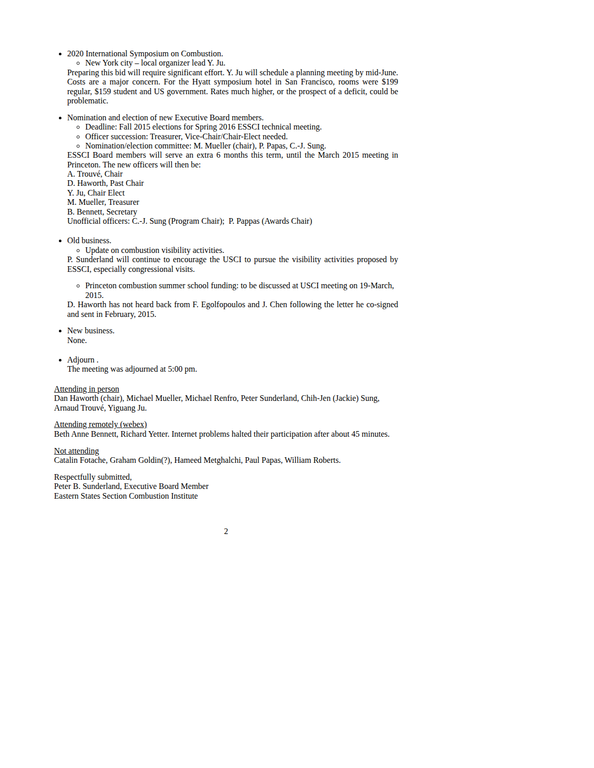2020 International Symposium on Combustion.
New York city – local organizer lead Y. Ju.
Preparing this bid will require significant effort. Y. Ju will schedule a planning meeting by mid-June. Costs are a major concern. For the Hyatt symposium hotel in San Francisco, rooms were $199 regular, $159 student and US government. Rates much higher, or the prospect of a deficit, could be problematic.
Nomination and election of new Executive Board members.
Deadline: Fall 2015 elections for Spring 2016 ESSCI technical meeting.
Officer succession: Treasurer, Vice-Chair/Chair-Elect needed.
Nomination/election committee: M. Mueller (chair), P. Papas, C.-J. Sung.
ESSCI Board members will serve an extra 6 months this term, until the March 2015 meeting in Princeton. The new officers will then be:
A. Trouvé, Chair
D. Haworth, Past Chair
Y. Ju, Chair Elect
M. Mueller, Treasurer
B. Bennett, Secretary
Unofficial officers: C.-J. Sung (Program Chair); P. Pappas (Awards Chair)
Old business.
Update on combustion visibility activities.
P. Sunderland will continue to encourage the USCI to pursue the visibility activities proposed by ESSCI, especially congressional visits.
Princeton combustion summer school funding: to be discussed at USCI meeting on 19-March, 2015.
D. Haworth has not heard back from F. Egolfopoulos and J. Chen following the letter he co-signed and sent in February, 2015.
New business.
None.
Adjourn .
The meeting was adjourned at 5:00 pm.
Attending in person
Dan Haworth (chair), Michael Mueller, Michael Renfro, Peter Sunderland, Chih-Jen (Jackie) Sung, Arnaud Trouvé, Yiguang Ju.
Attending remotely (webex)
Beth Anne Bennett, Richard Yetter. Internet problems halted their participation after about 45 minutes.
Not attending
Catalin Fotache, Graham Goldin(?), Hameed Metghalchi, Paul Papas, William Roberts.
Respectfully submitted,
Peter B. Sunderland, Executive Board Member
Eastern States Section Combustion Institute
2